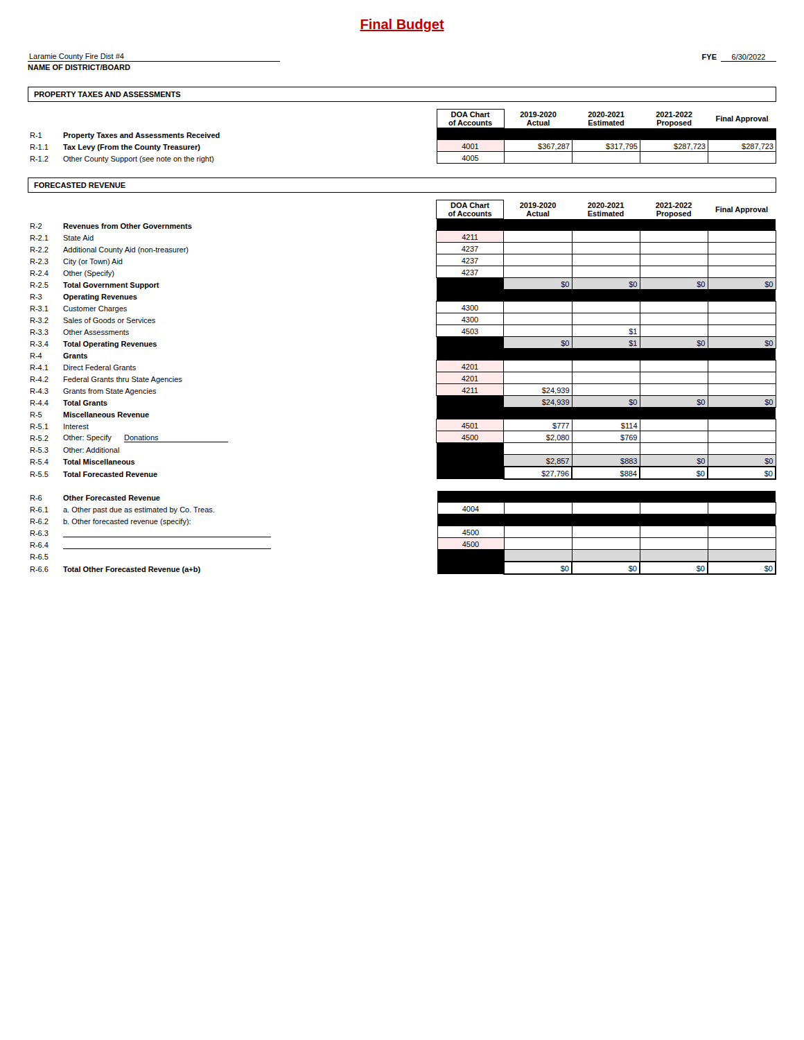Final Budget
Laramie County Fire Dist #4
FYE 6/30/2022
NAME OF DISTRICT/BOARD
PROPERTY TAXES AND ASSESSMENTS
| | | DOA Chart of Accounts | 2019-2020 Actual | 2020-2021 Estimated | 2021-2022 Proposed | Final Approval |
| R-1 | Property Taxes and Assessments Received | | | | | |
| R-1.1 | Tax Levy (From the County Treasurer) | 4001 | $367,287 | $317,795 | $287,723 | $287,723 |
| R-1.2 | Other County Support (see note on the right) | 4005 | | | | |
FORECASTED REVENUE
| | | DOA Chart of Accounts | 2019-2020 Actual | 2020-2021 Estimated | 2021-2022 Proposed | Final Approval |
| R-2 | Revenues from Other Governments | | | | | |
| R-2.1 | State Aid | 4211 | | | | |
| R-2.2 | Additional County Aid (non-treasurer) | 4237 | | | | |
| R-2.3 | City (or Town) Aid | 4237 | | | | |
| R-2.4 | Other (Specify) | 4237 | | | | |
| R-2.5 | Total Government Support | | $0 | $0 | $0 | $0 |
| R-3 | Operating Revenues | | | | | |
| R-3.1 | Customer Charges | 4300 | | | | |
| R-3.2 | Sales of Goods or Services | 4300 | | | | |
| R-3.3 | Other Assessments | 4503 | | $1 | | |
| R-3.4 | Total Operating Revenues | | $0 | $1 | $0 | $0 |
| R-4 | Grants | | | | | |
| R-4.1 | Direct Federal Grants | 4201 | | | | |
| R-4.2 | Federal Grants thru State Agencies | 4201 | | | | |
| R-4.3 | Grants from State Agencies | 4211 | $24,939 | | | |
| R-4.4 | Total Grants | | $24,939 | $0 | $0 | $0 |
| R-5 | Miscellaneous Revenue | | | | | |
| R-5.1 | Interest | 4501 | $777 | $114 | | |
| R-5.2 | Other: Specify Donations | 4500 | $2,080 | $769 | | |
| R-5.3 | Other: Additional | | | | | |
| R-5.4 | Total Miscellaneous | | $2,857 | $883 | $0 | $0 |
| R-5.5 | Total Forecasted Revenue | | $27,796 | $884 | $0 | $0 |
| R-6 | Other Forecasted Revenue | | | | | |
| R-6.1 | a. Other past due as estimated by Co. Treas. | 4004 | | | | |
| R-6.2 | b. Other forecasted revenue (specify): | | | | | |
| R-6.3 | | 4500 | | | | |
| R-6.4 | | 4500 | | | | |
| R-6.5 | | | | | | |
| R-6.6 | Total Other Forecasted Revenue (a+b) | | $0 | $0 | $0 | $0 |